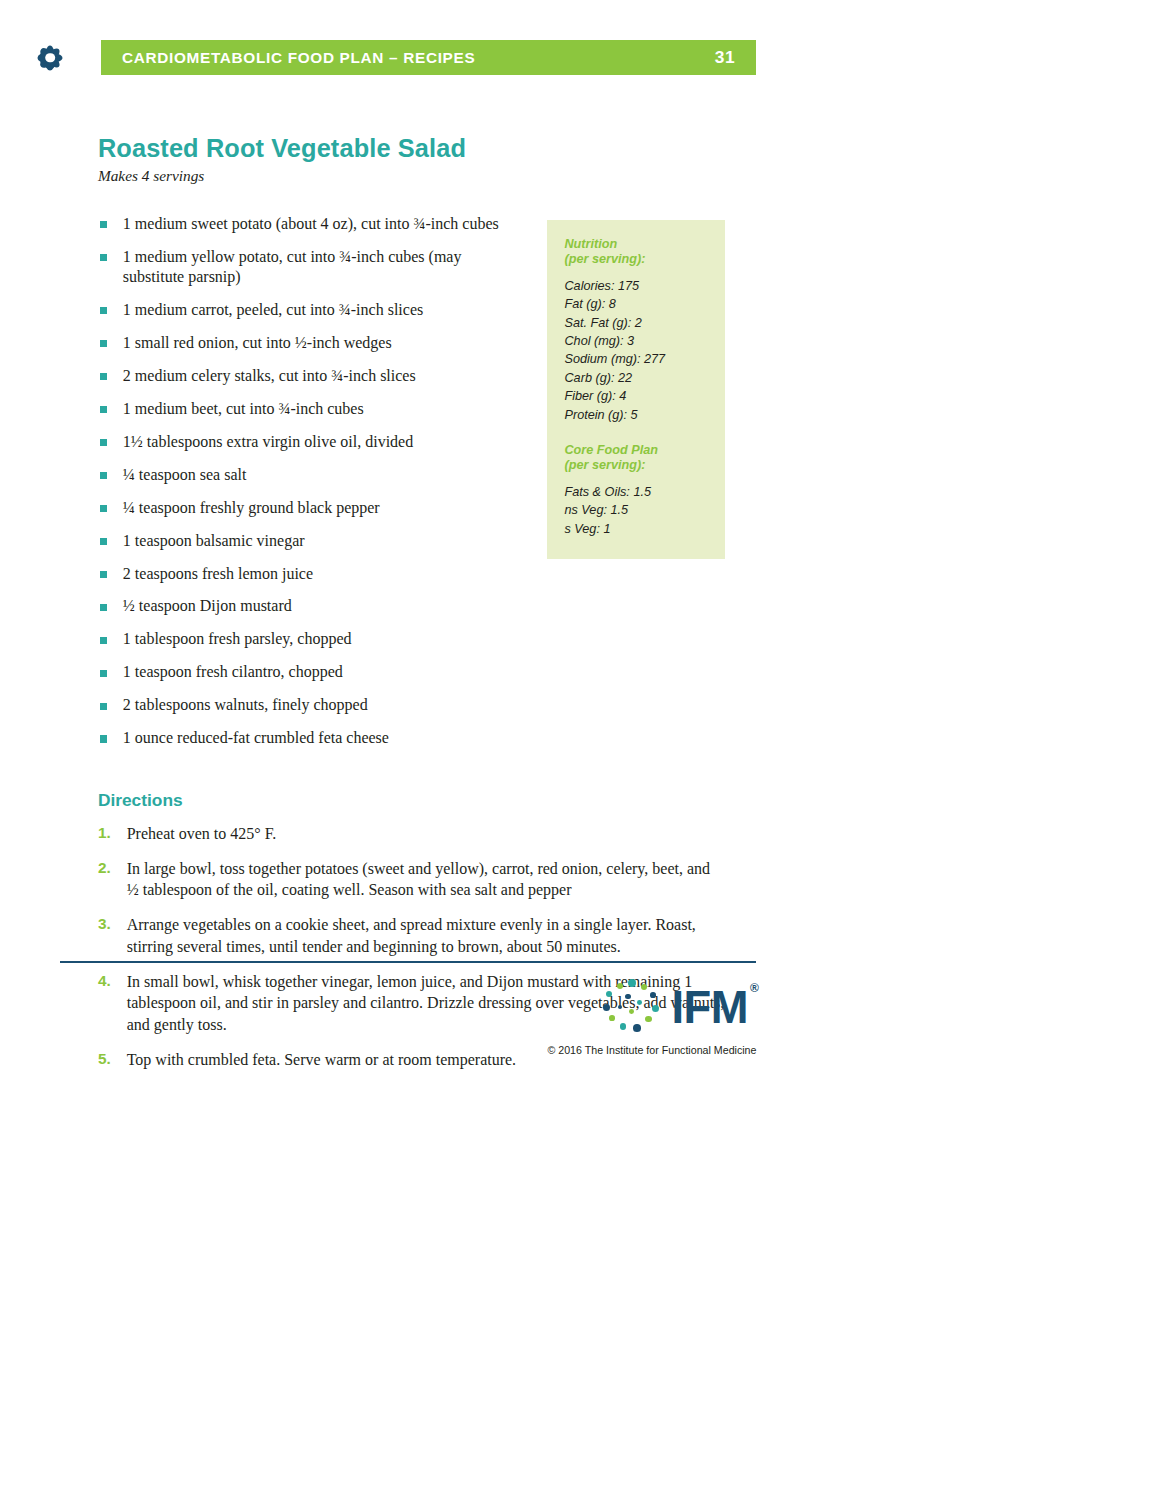Cardiometabolic Food Plan – Recipes
31
Roasted Root Vegetable Salad
Makes 4 servings
1 medium sweet potato (about 4 oz), cut into ¾-inch cubes
1 medium yellow potato, cut into ¾-inch cubes (may substitute parsnip)
1 medium carrot, peeled, cut into ¾-inch slices
1 small red onion, cut into ½-inch wedges
2 medium celery stalks, cut into ¾-inch slices
1 medium beet, cut into ¾-inch cubes
1½ tablespoons extra virgin olive oil, divided
¼ teaspoon sea salt
¼ teaspoon freshly ground black pepper
1 teaspoon balsamic vinegar
2 teaspoons fresh lemon juice
½ teaspoon Dijon mustard
1 tablespoon fresh parsley, chopped
1 teaspoon fresh cilantro, chopped
2 tablespoons walnuts, finely chopped
1 ounce reduced-fat crumbled feta cheese
Nutrition
(per serving):
Calories: 175
Fat (g): 8
Sat. Fat (g): 2
Chol (mg): 3
Sodium (mg): 277
Carb (g): 22
Fiber (g): 4
Protein (g): 5
Core Food Plan
(per serving):
Fats & Oils: 1.5
ns Veg: 1.5
s Veg: 1
Directions
Preheat oven to 425° F.
In large bowl, toss together potatoes (sweet and yellow), carrot, red onion, celery, beet, and ½ tablespoon of the oil, coating well. Season with sea salt and pepper
Arrange vegetables on a cookie sheet, and spread mixture evenly in a single layer. Roast, stirring several times, until tender and beginning to brown, about 50 minutes.
In small bowl, whisk together vinegar, lemon juice, and Dijon mustard with remaining 1 tablespoon oil, and stir in parsley and cilantro. Drizzle dressing over vegetables, add walnuts, and gently toss.
Top with crumbled feta. Serve warm or at room temperature.
IFM®
© 2016 The Institute for Functional Medicine